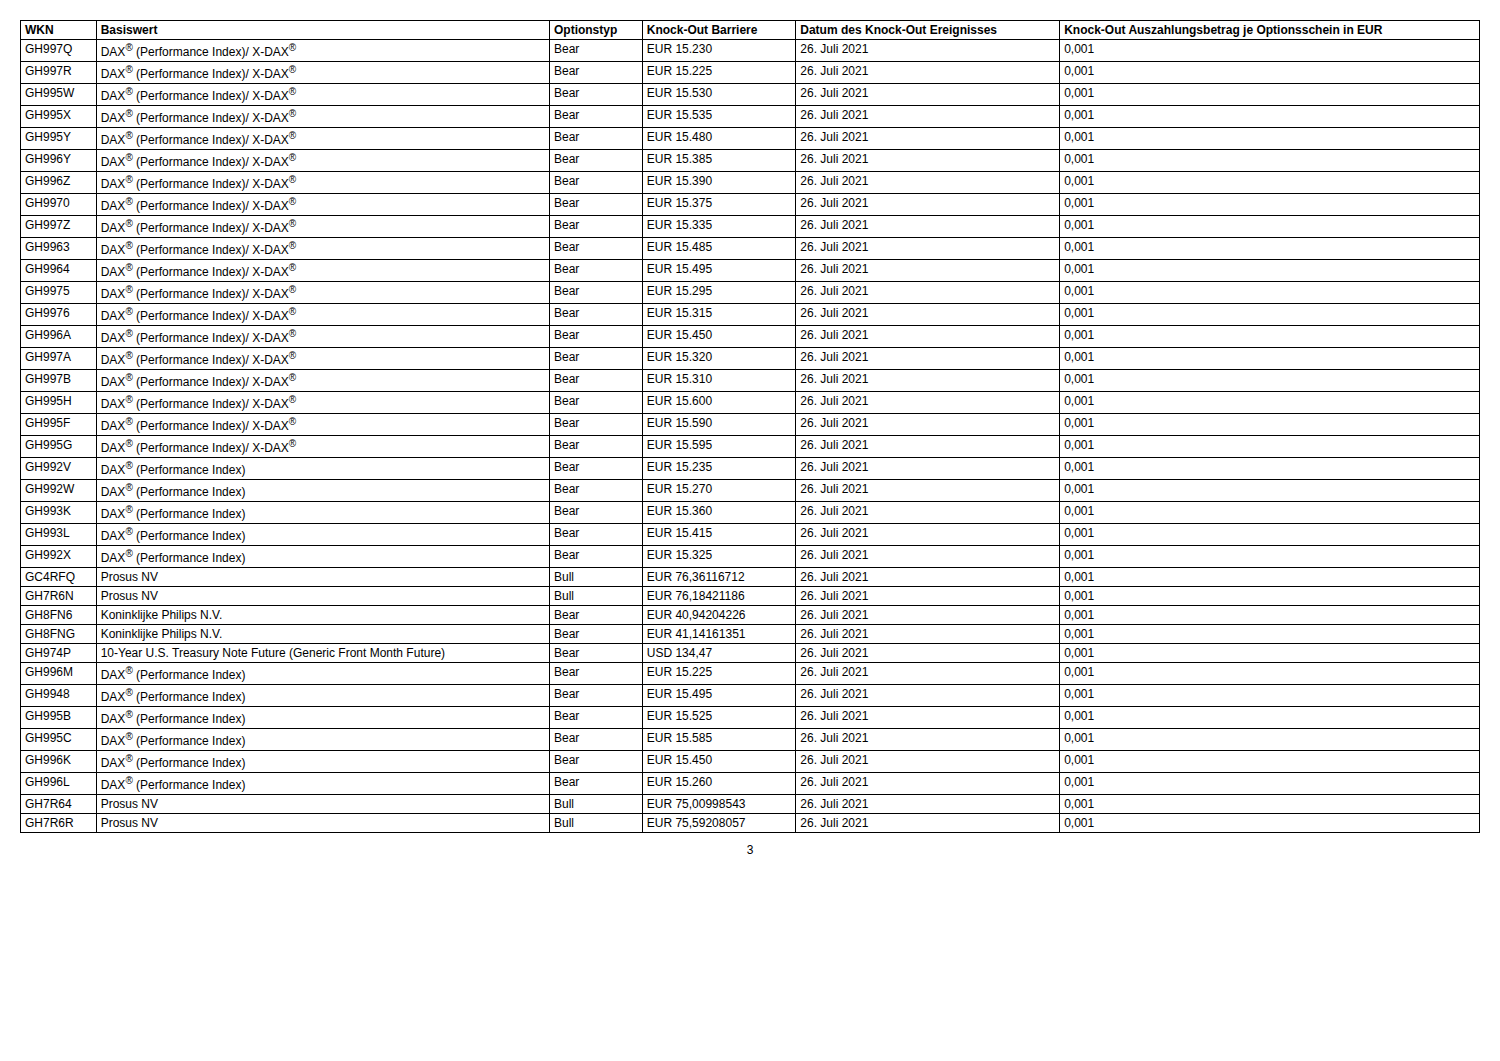| WKN | Basiswert | Optionstyp | Knock-Out Barriere | Datum des Knock-Out Ereignisses | Knock-Out Auszahlungsbetrag je Optionsschein in EUR |
| --- | --- | --- | --- | --- | --- |
| GH997Q | DAX ® (Performance Index)/ X-DAX ® | Bear | EUR 15.230 | 26. Juli 2021 | 0,001 |
| GH997R | DAX ® (Performance Index)/ X-DAX ® | Bear | EUR 15.225 | 26. Juli 2021 | 0,001 |
| GH995W | DAX ® (Performance Index)/ X-DAX ® | Bear | EUR 15.530 | 26. Juli 2021 | 0,001 |
| GH995X | DAX ® (Performance Index)/ X-DAX ® | Bear | EUR 15.535 | 26. Juli 2021 | 0,001 |
| GH995Y | DAX ® (Performance Index)/ X-DAX ® | Bear | EUR 15.480 | 26. Juli 2021 | 0,001 |
| GH996Y | DAX ® (Performance Index)/ X-DAX ® | Bear | EUR 15.385 | 26. Juli 2021 | 0,001 |
| GH996Z | DAX ® (Performance Index)/ X-DAX ® | Bear | EUR 15.390 | 26. Juli 2021 | 0,001 |
| GH9970 | DAX ® (Performance Index)/ X-DAX ® | Bear | EUR 15.375 | 26. Juli 2021 | 0,001 |
| GH997Z | DAX ® (Performance Index)/ X-DAX ® | Bear | EUR 15.335 | 26. Juli 2021 | 0,001 |
| GH9963 | DAX ® (Performance Index)/ X-DAX ® | Bear | EUR 15.485 | 26. Juli 2021 | 0,001 |
| GH9964 | DAX ® (Performance Index)/ X-DAX ® | Bear | EUR 15.495 | 26. Juli 2021 | 0,001 |
| GH9975 | DAX ® (Performance Index)/ X-DAX ® | Bear | EUR 15.295 | 26. Juli 2021 | 0,001 |
| GH9976 | DAX ® (Performance Index)/ X-DAX ® | Bear | EUR 15.315 | 26. Juli 2021 | 0,001 |
| GH996A | DAX ® (Performance Index)/ X-DAX ® | Bear | EUR 15.450 | 26. Juli 2021 | 0,001 |
| GH997A | DAX ® (Performance Index)/ X-DAX ® | Bear | EUR 15.320 | 26. Juli 2021 | 0,001 |
| GH997B | DAX ® (Performance Index)/ X-DAX ® | Bear | EUR 15.310 | 26. Juli 2021 | 0,001 |
| GH995H | DAX ® (Performance Index)/ X-DAX ® | Bear | EUR 15.600 | 26. Juli 2021 | 0,001 |
| GH995F | DAX ® (Performance Index)/ X-DAX ® | Bear | EUR 15.590 | 26. Juli 2021 | 0,001 |
| GH995G | DAX ® (Performance Index)/ X-DAX ® | Bear | EUR 15.595 | 26. Juli 2021 | 0,001 |
| GH992V | DAX ® (Performance Index) | Bear | EUR 15.235 | 26. Juli 2021 | 0,001 |
| GH992W | DAX ® (Performance Index) | Bear | EUR 15.270 | 26. Juli 2021 | 0,001 |
| GH993K | DAX ® (Performance Index) | Bear | EUR 15.360 | 26. Juli 2021 | 0,001 |
| GH993L | DAX ® (Performance Index) | Bear | EUR 15.415 | 26. Juli 2021 | 0,001 |
| GH992X | DAX ® (Performance Index) | Bear | EUR 15.325 | 26. Juli 2021 | 0,001 |
| GC4RFQ | Prosus NV | Bull | EUR 76,36116712 | 26. Juli 2021 | 0,001 |
| GH7R6N | Prosus NV | Bull | EUR 76,18421186 | 26. Juli 2021 | 0,001 |
| GH8FN6 | Koninklijke Philips N.V. | Bear | EUR 40,94204226 | 26. Juli 2021 | 0,001 |
| GH8FNG | Koninklijke Philips N.V. | Bear | EUR 41,14161351 | 26. Juli 2021 | 0,001 |
| GH974P | 10-Year U.S. Treasury Note Future (Generic Front Month Future) | Bear | USD 134,47 | 26. Juli 2021 | 0,001 |
| GH996M | DAX ® (Performance Index) | Bear | EUR 15.225 | 26. Juli 2021 | 0,001 |
| GH9948 | DAX ® (Performance Index) | Bear | EUR 15.495 | 26. Juli 2021 | 0,001 |
| GH995B | DAX ® (Performance Index) | Bear | EUR 15.525 | 26. Juli 2021 | 0,001 |
| GH995C | DAX ® (Performance Index) | Bear | EUR 15.585 | 26. Juli 2021 | 0,001 |
| GH996K | DAX ® (Performance Index) | Bear | EUR 15.450 | 26. Juli 2021 | 0,001 |
| GH996L | DAX ® (Performance Index) | Bear | EUR 15.260 | 26. Juli 2021 | 0,001 |
| GH7R64 | Prosus NV | Bull | EUR 75,00998543 | 26. Juli 2021 | 0,001 |
| GH7R6R | Prosus NV | Bull | EUR 75,59208057 | 26. Juli 2021 | 0,001 |
3